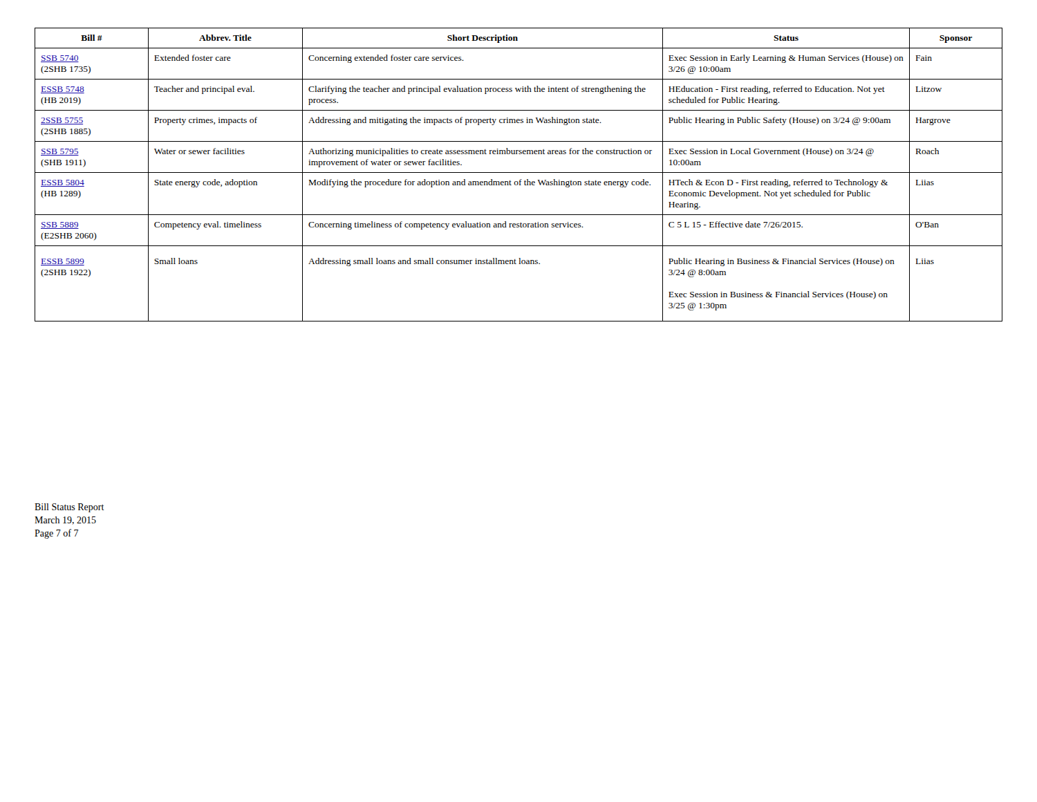| Bill # | Abbrev. Title | Short Description | Status | Sponsor |
| --- | --- | --- | --- | --- |
| SSB 5740 (2SHB 1735) | Extended foster care | Concerning extended foster care services. | Exec Session in Early Learning & Human Services (House) on 3/26 @ 10:00am | Fain |
| ESSB 5748 (HB 2019) | Teacher and principal eval. | Clarifying the teacher and principal evaluation process with the intent of strengthening the process. | HEducation - First reading, referred to Education. Not yet scheduled for Public Hearing. | Litzow |
| 2SSB 5755 (2SHB 1885) | Property crimes, impacts of | Addressing and mitigating the impacts of property crimes in Washington state. | Public Hearing in Public Safety (House) on 3/24 @ 9:00am | Hargrove |
| SSB 5795 (SHB 1911) | Water or sewer facilities | Authorizing municipalities to create assessment reimbursement areas for the construction or improvement of water or sewer facilities. | Exec Session in Local Government (House) on 3/24 @ 10:00am | Roach |
| ESSB 5804 (HB 1289) | State energy code, adoption | Modifying the procedure for adoption and amendment of the Washington state energy code. | HTech & Econ D - First reading, referred to Technology & Economic Development. Not yet scheduled for Public Hearing. | Liias |
| SSB 5889 (E2SHB 2060) | Competency eval. timeliness | Concerning timeliness of competency evaluation and restoration services. | C 5 L 15 - Effective date 7/26/2015. | O'Ban |
| ESSB 5899 (2SHB 1922) | Small loans | Addressing small loans and small consumer installment loans. | Public Hearing in Business & Financial Services (House) on 3/24 @ 8:00am Exec Session in Business & Financial Services (House) on 3/25 @ 1:30pm | Liias |
Bill Status Report
March 19, 2015
Page 7 of 7